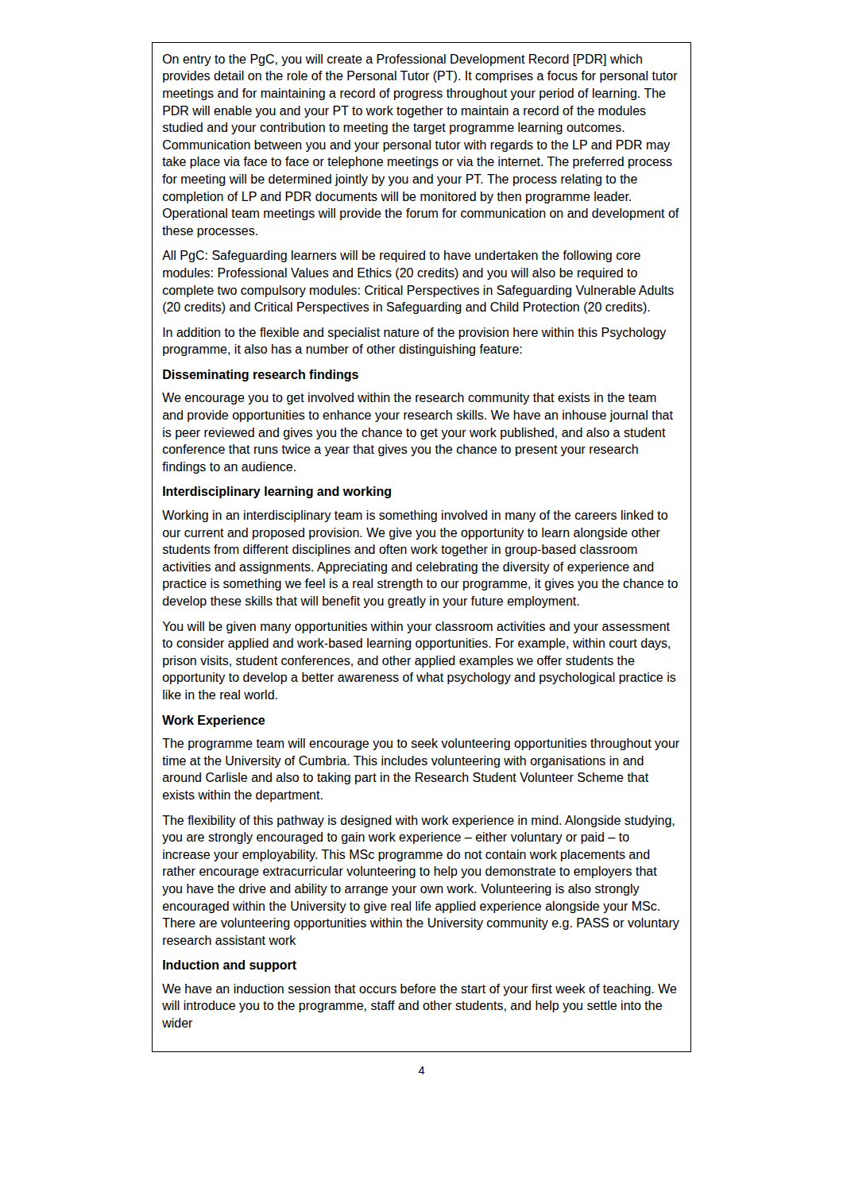On entry to the PgC, you will create a Professional Development Record [PDR] which provides detail on the role of the Personal Tutor (PT). It comprises a focus for personal tutor meetings and for maintaining a record of progress throughout your period of learning. The PDR will enable you and your PT to work together to maintain a record of the modules studied and your contribution to meeting the target programme learning outcomes. Communication between you and your personal tutor with regards to the LP and PDR may take place via face to face or telephone meetings or via the internet. The preferred process for meeting will be determined jointly by you and your PT. The process relating to the completion of LP and PDR documents will be monitored by then programme leader. Operational team meetings will provide the forum for communication on and development of these processes.
All PgC: Safeguarding learners will be required to have undertaken the following core modules: Professional Values and Ethics (20 credits) and you will also be required to complete two compulsory modules: Critical Perspectives in Safeguarding Vulnerable Adults (20 credits) and Critical Perspectives in Safeguarding and Child Protection (20 credits).
In addition to the flexible and specialist nature of the provision here within this Psychology programme, it also has a number of other distinguishing feature:
Disseminating research findings
We encourage you to get involved within the research community that exists in the team and provide opportunities to enhance your research skills. We have an inhouse journal that is peer reviewed and gives you the chance to get your work published, and also a student conference that runs twice a year that gives you the chance to present your research findings to an audience.
Interdisciplinary learning and working
Working in an interdisciplinary team is something involved in many of the careers linked to our current and proposed provision. We give you the opportunity to learn alongside other students from different disciplines and often work together in group-based classroom activities and assignments. Appreciating and celebrating the diversity of experience and practice is something we feel is a real strength to our programme, it gives you the chance to develop these skills that will benefit you greatly in your future employment.
You will be given many opportunities within your classroom activities and your assessment to consider applied and work-based learning opportunities. For example, within court days, prison visits, student conferences, and other applied examples we offer students the opportunity to develop a better awareness of what psychology and psychological practice is like in the real world.
Work Experience
The programme team will encourage you to seek volunteering opportunities throughout your time at the University of Cumbria. This includes volunteering with organisations in and around Carlisle and also to taking part in the Research Student Volunteer Scheme that exists within the department.
The flexibility of this pathway is designed with work experience in mind. Alongside studying, you are strongly encouraged to gain work experience – either voluntary or paid – to increase your employability. This MSc programme do not contain work placements and rather encourage extracurricular volunteering to help you demonstrate to employers that you have the drive and ability to arrange your own work. Volunteering is also strongly encouraged within the University to give real life applied experience alongside your MSc. There are volunteering opportunities within the University community e.g. PASS or voluntary research assistant work
Induction and support
We have an induction session that occurs before the start of your first week of teaching. We will introduce you to the programme, staff and other students, and help you settle into the wider
4